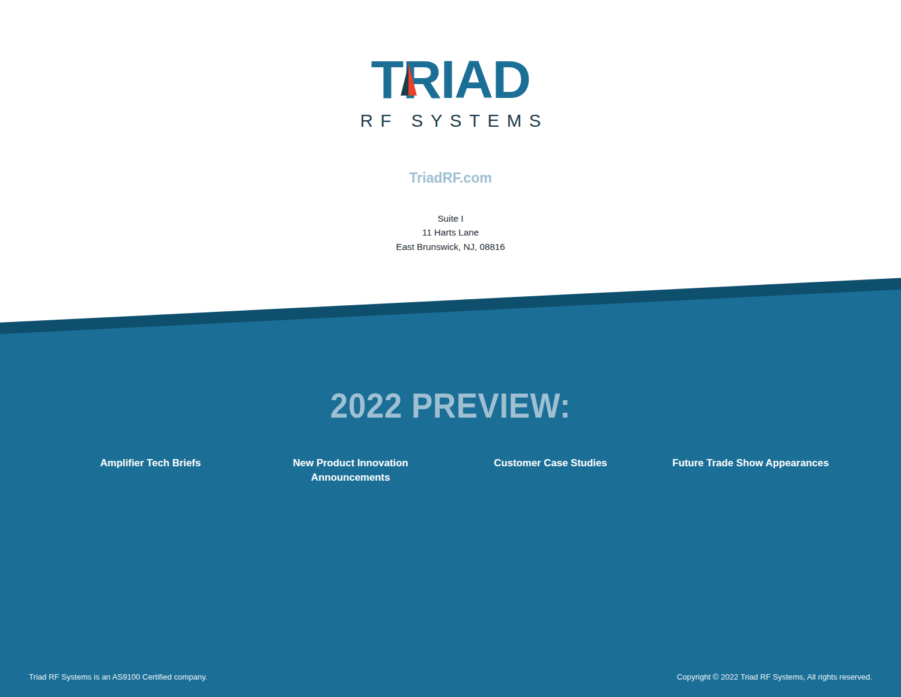TRI AD
RF SYSTEMS
TriadRF.com
Suite I
11 Harts Lane
East Brunswick, NJ, 08816
2022 PREVIEW:
Amplifier Tech Briefs
New Product Innovation Announcements
Customer Case Studies
Future Trade Show Appearances
Triad RF Systems is an AS9100 Certified company.
Copyright © 2022 Triad RF Systems, All rights reserved.